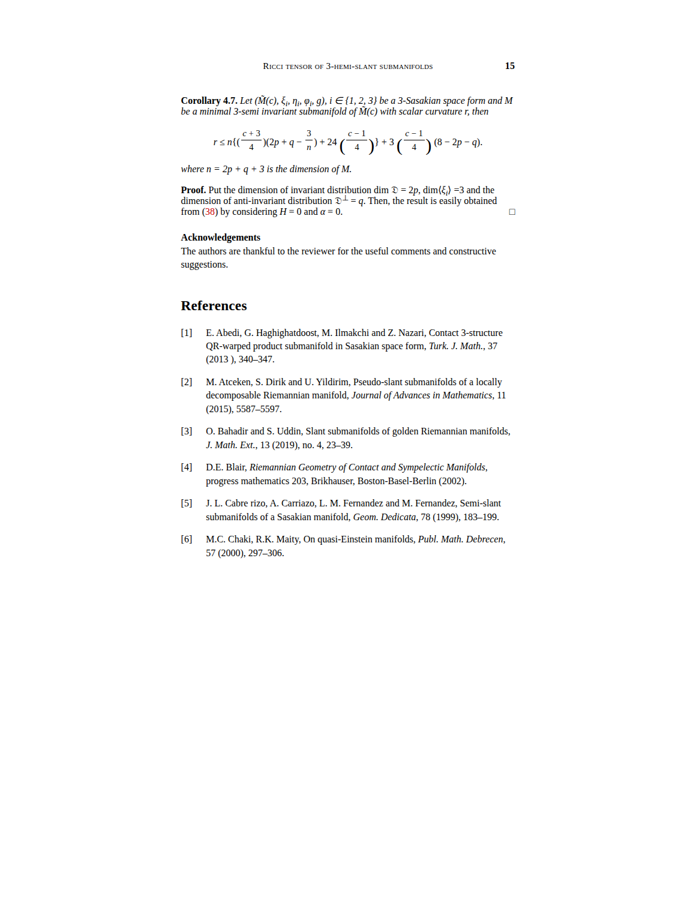Ricci tensor of 3-hemi-slant submanifolds 15
Corollary 4.7. Let (M̃(c), ξi, ηi, φi, g), i ∈ {1, 2, 3} be a 3-Sasakian space form and M be a minimal 3-semi invariant submanifold of M̃(c) with scalar curvature r, then
r ≤ n{(c + 34)(2p + q − 3 n) + 24 (c − 14)} + 3 (c − 14) (8 − 2p − q).
where n = 2p + q + 3 is the dimension of M.
Proof. Put the dimension of invariant distribution dim 𝔇 = 2p, dim⟨ξi⟩ =3 and the dimension of anti-invariant distribution 𝔇⊥ = q. Then, the result is easily obtained from (38) by considering H = 0 and α = 0. □
Acknowledgements
The authors are thankful to the reviewer for the useful comments and constructive suggestions.
References
[1] E. Abedi, G. Haghighatdoost, M. Ilmakchi and Z. Nazari, Contact 3-structure QR-warped product submanifold in Sasakian space form, Turk. J. Math., 37 (2013 ), 340–347.
[2] M. Atceken, S. Dirik and U. Yildirim, Pseudo-slant submanifolds of a locally decomposable Riemannian manifold, Journal of Advances in Mathematics, 11 (2015), 5587–5597.
[3] O. Bahadir and S. Uddin, Slant submanifolds of golden Riemannian manifolds, J. Math. Ext., 13 (2019), no. 4, 23–39.
[4] D.E. Blair, Riemannian Geometry of Contact and Sympelectic Manifolds, progress mathematics 203, Brikhauser, Boston-Basel-Berlin (2002).
[5] J. L. Cabre rizo, A. Carriazo, L. M. Fernandez and M. Fernandez, Semi-slant submanifolds of a Sasakian manifold, Geom. Dedicata, 78 (1999), 183–199.
[6] M.C. Chaki, R.K. Maity, On quasi-Einstein manifolds, Publ. Math. Debrecen, 57 (2000), 297–306.